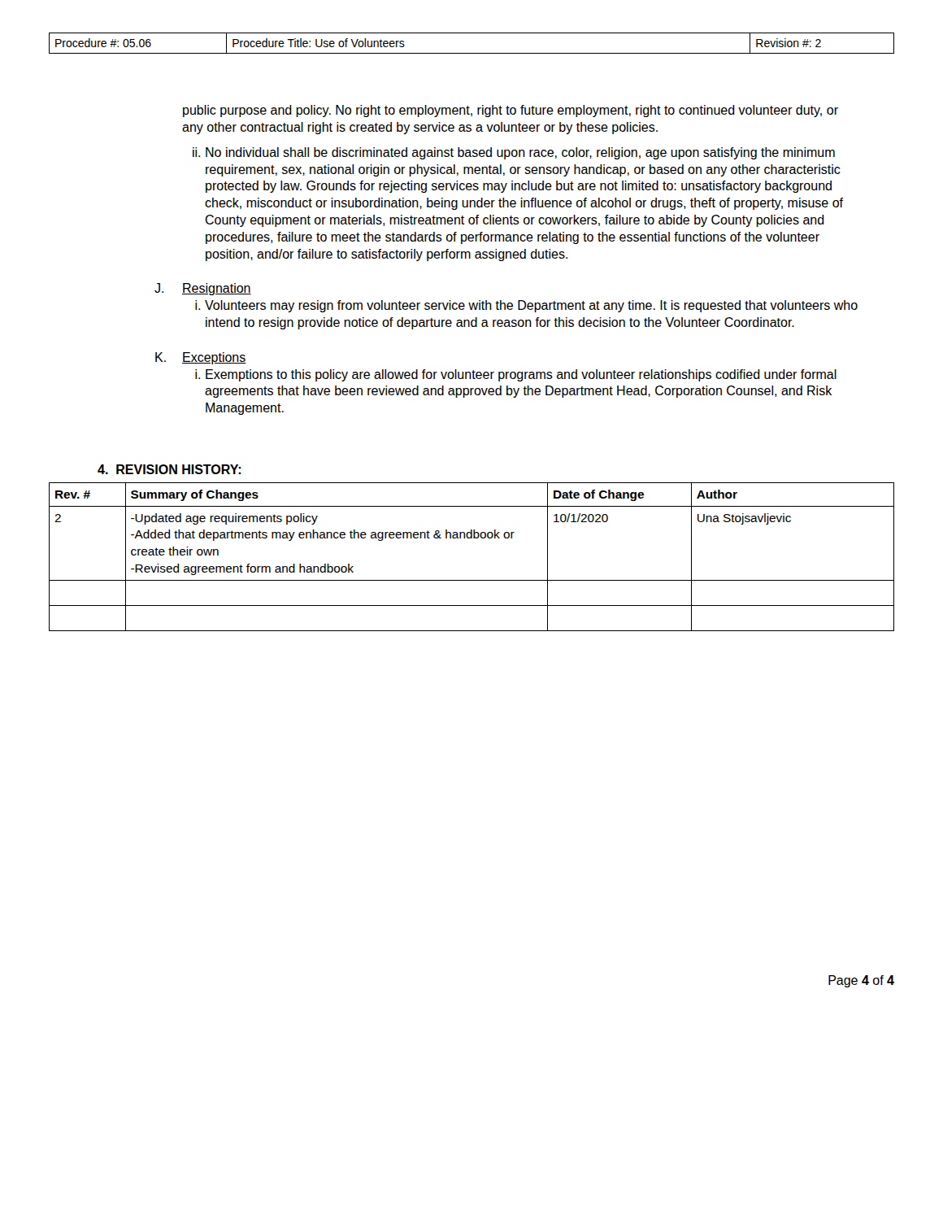| Procedure #: 05.06 | Procedure Title: Use of Volunteers | Revision #: 2 |
public purpose and policy. No right to employment, right to future employment, right to continued volunteer duty, or any other contractual right is created by service as a volunteer or by these policies.
No individual shall be discriminated against based upon race, color, religion, age upon satisfying the minimum requirement, sex, national origin or physical, mental, or sensory handicap, or based on any other characteristic protected by law. Grounds for rejecting services may include but are not limited to: unsatisfactory background check, misconduct or insubordination, being under the influence of alcohol or drugs, theft of property, misuse of County equipment or materials, mistreatment of clients or coworkers, failure to abide by County policies and procedures, failure to meet the standards of performance relating to the essential functions of the volunteer position, and/or failure to satisfactorily perform assigned duties.
J. Resignation
Volunteers may resign from volunteer service with the Department at any time. It is requested that volunteers who intend to resign provide notice of departure and a reason for this decision to the Volunteer Coordinator.
K. Exceptions
Exemptions to this policy are allowed for volunteer programs and volunteer relationships codified under formal agreements that have been reviewed and approved by the Department Head, Corporation Counsel, and Risk Management.
4. REVISION HISTORY:
| Rev. # | Summary of Changes | Date of Change | Author |
| --- | --- | --- | --- |
| 2 | -Updated age requirements policy -Added that departments may enhance the agreement & handbook or create their own -Revised agreement form and handbook | 10/1/2020 | Una Stojsavljevic |
Page 4 of 4